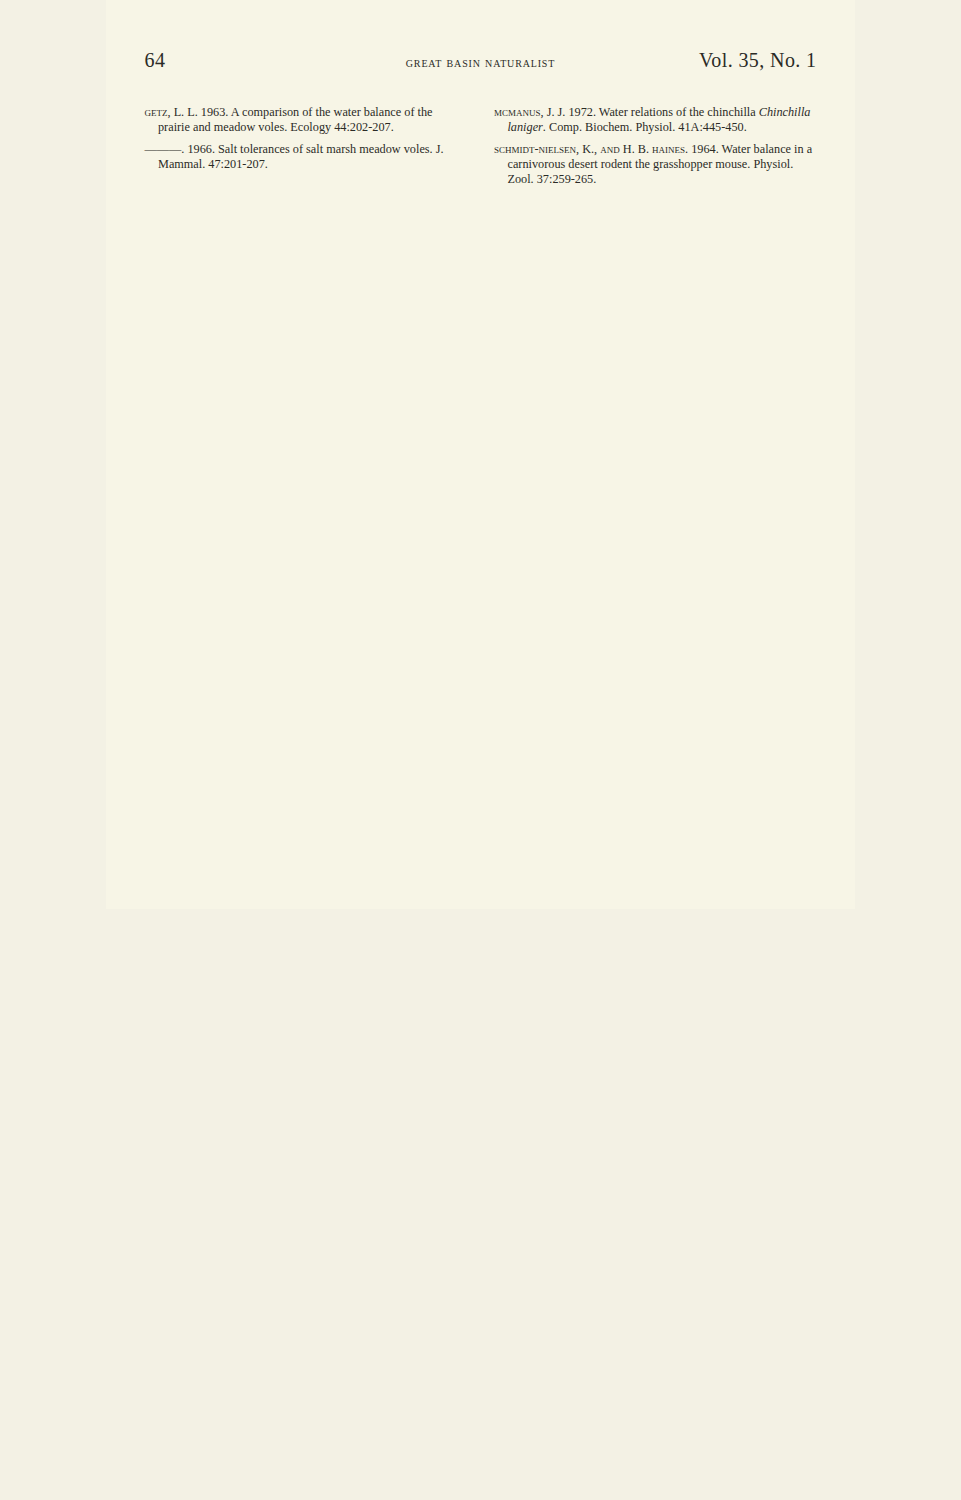64
Great Basin Naturalist
Vol. 35, No. 1
Getz, L. L. 1963. A comparison of the water balance of the prairie and meadow voles. Ecology 44:202-207.
———. 1966. Salt tolerances of salt marsh meadow voles. J. Mammal. 47:201-207.
McManus, J. J. 1972. Water relations of the chinchilla Chinchilla laniger. Comp. Biochem. Physiol. 41A:445-450.
Schmidt-Nielsen, K., and H. B. Haines. 1964. Water balance in a carnivorous desert rodent the grasshopper mouse. Physiol. Zool. 37:259-265.